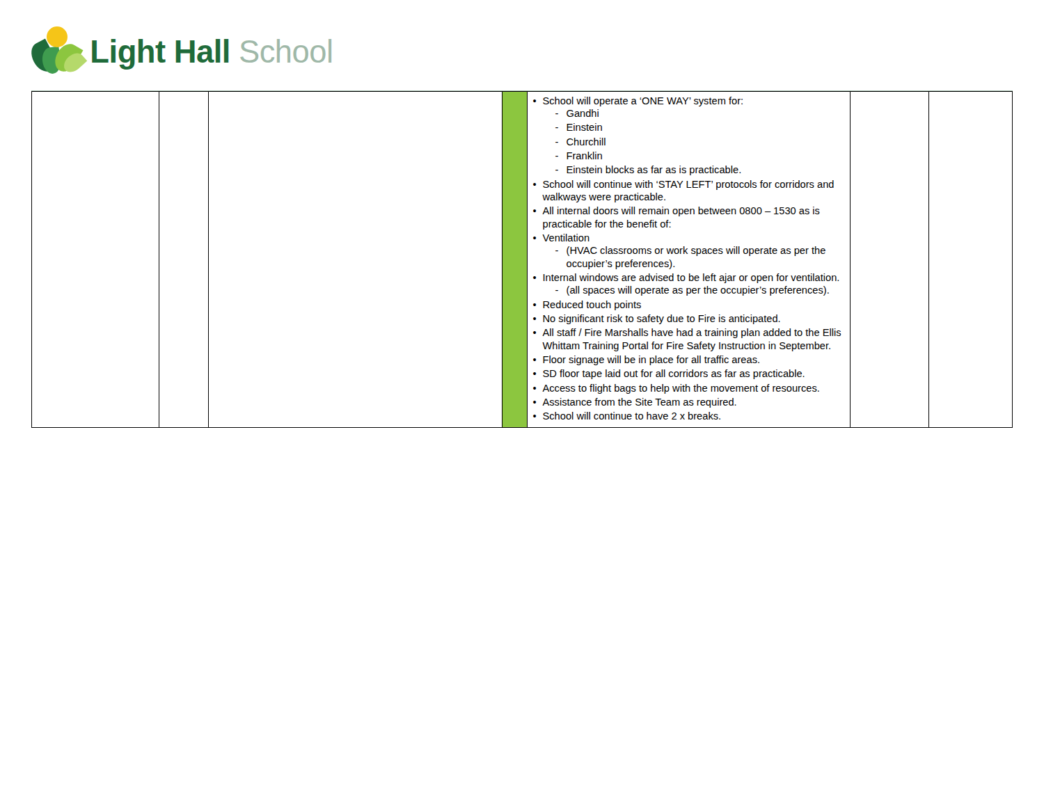Light Hall School
| | | | | School will operate a ‘ONE WAY’ system for: Gandhi Einstein Churchill Franklin Einstein blocks as far as is practicable. School will continue with ‘STAY LEFT’ protocols for corridors and walkways were practicable. All internal doors will remain open between 0800 – 1530 as is practicable for the benefit of: Ventilation (HVAC classrooms or work spaces will operate as per the occupier’s preferences). Internal windows are advised to be left ajar or open for ventilation. (all spaces will operate as per the occupier’s preferences). Reduced touch points No significant risk to safety due to Fire is anticipated. All staff / Fire Marshalls have had a training plan added to the Ellis Whittam Training Portal for Fire Safety Instruction in September. Floor signage will be in place for all traffic areas. SD floor tape laid out for all corridors as far as practicable. Access to flight bags to help with the movement of resources. Assistance from the Site Team as required. School will continue to have 2 x breaks. | | |